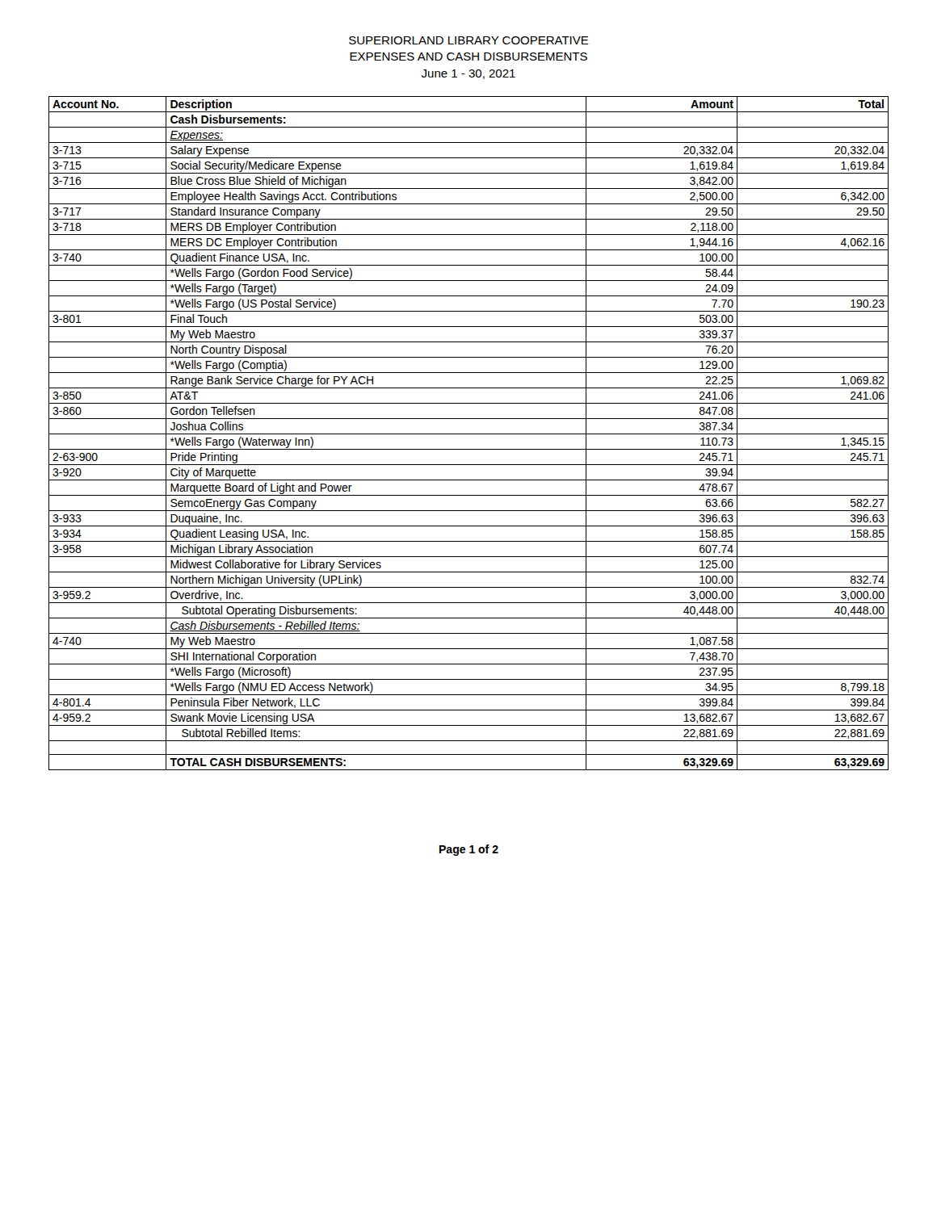SUPERIORLAND LIBRARY COOPERATIVE
EXPENSES AND CASH DISBURSEMENTS
June 1 - 30, 2021
| Account No. | Description | Amount | Total |
| --- | --- | --- | --- |
| | Cash Disbursements: | | |
| | Expenses: | | |
| 3-713 | Salary Expense | 20,332.04 | 20,332.04 |
| 3-715 | Social Security/Medicare Expense | 1,619.84 | 1,619.84 |
| 3-716 | Blue Cross Blue Shield of Michigan | 3,842.00 | |
| | Employee Health Savings Acct. Contributions | 2,500.00 | 6,342.00 |
| 3-717 | Standard Insurance Company | 29.50 | 29.50 |
| 3-718 | MERS DB Employer Contribution | 2,118.00 | |
| | MERS DC Employer Contribution | 1,944.16 | 4,062.16 |
| 3-740 | Quadient Finance USA, Inc. | 100.00 | |
| | *Wells Fargo (Gordon Food Service) | 58.44 | |
| | *Wells Fargo (Target) | 24.09 | |
| | *Wells Fargo (US Postal Service) | 7.70 | 190.23 |
| 3-801 | Final Touch | 503.00 | |
| | My Web Maestro | 339.37 | |
| | North Country Disposal | 76.20 | |
| | *Wells Fargo (Comptia) | 129.00 | |
| | Range Bank Service Charge for PY ACH | 22.25 | 1,069.82 |
| 3-850 | AT&T | 241.06 | 241.06 |
| 3-860 | Gordon Tellefsen | 847.08 | |
| | Joshua Collins | 387.34 | |
| | *Wells Fargo (Waterway Inn) | 110.73 | 1,345.15 |
| 2-63-900 | Pride Printing | 245.71 | 245.71 |
| 3-920 | City of Marquette | 39.94 | |
| | Marquette Board of Light and Power | 478.67 | |
| | SemcoEnergy Gas Company | 63.66 | 582.27 |
| 3-933 | Duquaine, Inc. | 396.63 | 396.63 |
| 3-934 | Quadient Leasing USA, Inc. | 158.85 | 158.85 |
| 3-958 | Michigan Library Association | 607.74 | |
| | Midwest Collaborative for Library Services | 125.00 | |
| | Northern Michigan University (UPLink) | 100.00 | 832.74 |
| 3-959.2 | Overdrive, Inc. | 3,000.00 | 3,000.00 |
| | Subtotal Operating Disbursements: | 40,448.00 | 40,448.00 |
| | Cash Disbursements - Rebilled Items: | | |
| 4-740 | My Web Maestro | 1,087.58 | |
| | SHI International Corporation | 7,438.70 | |
| | *Wells Fargo (Microsoft) | 237.95 | |
| | *Wells Fargo (NMU ED Access Network) | 34.95 | 8,799.18 |
| 4-801.4 | Peninsula Fiber Network, LLC | 399.84 | 399.84 |
| 4-959.2 | Swank Movie Licensing USA | 13,682.67 | 13,682.67 |
| | Subtotal Rebilled Items: | 22,881.69 | 22,881.69 |
| | TOTAL CASH DISBURSEMENTS: | 63,329.69 | 63,329.69 |
Page 1 of 2